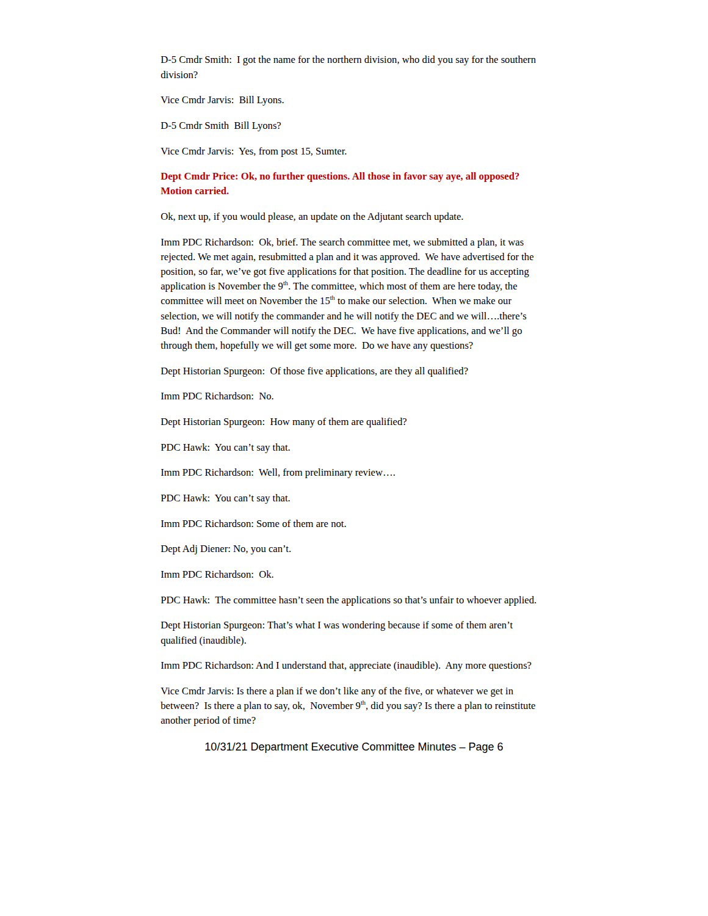D-5 Cmdr Smith: I got the name for the northern division, who did you say for the southern division?
Vice Cmdr Jarvis: Bill Lyons.
D-5 Cmdr Smith Bill Lyons?
Vice Cmdr Jarvis: Yes, from post 15, Sumter.
Dept Cmdr Price: Ok, no further questions. All those in favor say aye, all opposed? Motion carried.
Ok, next up, if you would please, an update on the Adjutant search update.
Imm PDC Richardson: Ok, brief. The search committee met, we submitted a plan, it was rejected. We met again, resubmitted a plan and it was approved. We have advertised for the position, so far, we’ve got five applications for that position. The deadline for us accepting application is November the 9th. The committee, which most of them are here today, the committee will meet on November the 15th to make our selection. When we make our selection, we will notify the commander and he will notify the DEC and we will….there’s Bud! And the Commander will notify the DEC. We have five applications, and we’ll go through them, hopefully we will get some more. Do we have any questions?
Dept Historian Spurgeon: Of those five applications, are they all qualified?
Imm PDC Richardson: No.
Dept Historian Spurgeon: How many of them are qualified?
PDC Hawk: You can’t say that.
Imm PDC Richardson: Well, from preliminary review….
PDC Hawk: You can’t say that.
Imm PDC Richardson: Some of them are not.
Dept Adj Diener: No, you can’t.
Imm PDC Richardson: Ok.
PDC Hawk: The committee hasn’t seen the applications so that’s unfair to whoever applied.
Dept Historian Spurgeon: That’s what I was wondering because if some of them aren’t qualified (inaudible).
Imm PDC Richardson: And I understand that, appreciate (inaudible). Any more questions?
Vice Cmdr Jarvis: Is there a plan if we don’t like any of the five, or whatever we get in between? Is there a plan to say, ok, November 9th, did you say? Is there a plan to reinstitute another period of time?
10/31/21 Department Executive Committee Minutes – Page 6